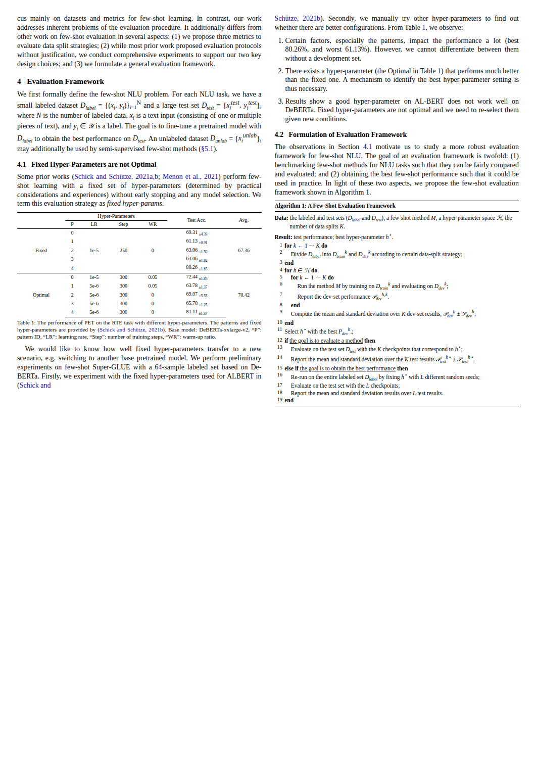cus mainly on datasets and metrics for few-shot learning. In contrast, our work addresses inherent problems of the evaluation procedure. It additionally differs from other work on few-shot evaluation in several aspects: (1) we propose three metrics to evaluate data split strategies; (2) while most prior work proposed evaluation protocols without justification, we conduct comprehensive experiments to support our two key design choices; and (3) we formulate a general evaluation framework.
4 Evaluation Framework
We first formally define the few-shot NLU problem. For each NLU task, we have a small labeled dataset Dlabel = {(xi, yi)}i=1N and a large test set Dtest = {xitest, yitest}i where N is the number of labeled data, xi is a text input (consisting of one or multiple pieces of text), and yi ∈ 𝒴 is a label. The goal is to fine-tune a pretrained model with Dlabel to obtain the best performance on Dtest. An unlabeled dataset Dunlab = {xiunlab}i may additionally be used by semi-supervised few-shot methods (§5.1).
4.1 Fixed Hyper-Parameters are not Optimal
Some prior works (Schick and Schütze, 2021a,b; Menon et al., 2021) perform few-shot learning with a fixed set of hyper-parameters (determined by practical considerations and experiences) without early stopping and any model selection. We term this evaluation strategy as fixed hyper-params.
| | Hyper-Parameters | Test Acc. | Avg. |
| P | LR | Step | WR |
| Fixed | 0 | 1e-5 | 250 | 0 | 69.31 ±4.39 | 67.36 |
| 1 | 61.13 ±0.91 |
| 2 | 63.06 ±1.50 |
| 3 | 63.06 ±1.82 |
| 4 | 80.26 ±1.85 |
| Optimal | 0 | 1e-5 | 300 | 0.05 | 72.44 ±1.85 | 70.42 |
| 1 | 5e-6 | 300 | 0.05 | 63.78 ±1.37 |
| 2 | 5e-6 | 300 | 0 | 69.07 ±5.55 |
| 3 | 5e-6 | 300 | 0 | 65.70 ±1.25 |
| 4 | 5e-6 | 300 | 0 | 81.11 ±1.37 |
Table 1: The performance of PET on the RTE task with different hyper-parameters. The patterns and fixed hyper-parameters are provided by (Schick and Schütze, 2021b). Base model: DeBERTa-xxlarge-v2, “P”: pattern ID, “LR”: learning rate, “Step”: number of training steps, “WR”: warm-up ratio.
We would like to know how well fixed hyper-parameters transfer to a new scenario, e.g. switching to another base pretrained model. We perform preliminary experiments on few-shot Super-GLUE with a 64-sample labeled set based on De-BERTa. Firstly, we experiment with the fixed hyper-parameters used for ALBERT in (Schick and
Schütze, 2021b). Secondly, we manually try other hyper-parameters to find out whether there are better configurations. From Table 1, we observe:
Certain factors, especially the patterns, impact the performance a lot (best 80.26%, and worst 61.13%). However, we cannot differentiate between them without a development set.
There exists a hyper-parameter (the Optimal in Table 1) that performs much better than the fixed one. A mechanism to identify the best hyper-parameter setting is thus necessary.
Results show a good hyper-parameter on AL-BERT does not work well on DeBERTa. Fixed hyper-parameters are not optimal and we need to re-select them given new conditions.
4.2 Formulation of Evaluation Framework
The observations in Section 4.1 motivate us to study a more robust evaluation framework for few-shot NLU. The goal of an evaluation framework is twofold: (1) benchmarking few-shot methods for NLU tasks such that they can be fairly compared and evaluated; and (2) obtaining the best few-shot performance such that it could be used in practice. In light of these two aspects, we propose the few-shot evaluation framework shown in Algorithm 1.
Algorithm 1: A Few-Shot Evaluation Framework
Data: the labeled and test sets (Dlabel and Dtest), a few-shot method M, a hyper-parameter space ℋ, the number of data splits K.
Result: test performance; best hyper-parameter h⋆.
1
for k ← 1 ⋯ K do
2
Divide Dlabel into Dtraink and Ddevk according to certain data-split strategy;
3
end
4
for h ∈ ℋ do
5
for k ← 1 ⋯ K do
6
Run the method M by training on Dtraink and evaluating on Ddevk;
7
Report the dev-set performance 𝒫devh,k.
8
end
9
Compute the mean and standard deviation over K dev-set results, 𝒫devh ± 𝒮devh;
10
end
11
Select h⋆ with the best Pdevh.;
12
if the goal is to evaluate a method then
13
Evaluate on the test set Dtest with the K checkpoints that correspond to h⋆;
14
Report the mean and standard deviation over the K test results 𝒫testh⋆ ± 𝒮testh⋆.
15
else if the goal is to obtain the best performance then
16
Re-run on the entire labeled set Dlabel by fixing h⋆ with L different random seeds;
17
Evaluate on the test set with the L checkpoints;
18
Report the mean and standard deviation results over L test results.
19
end